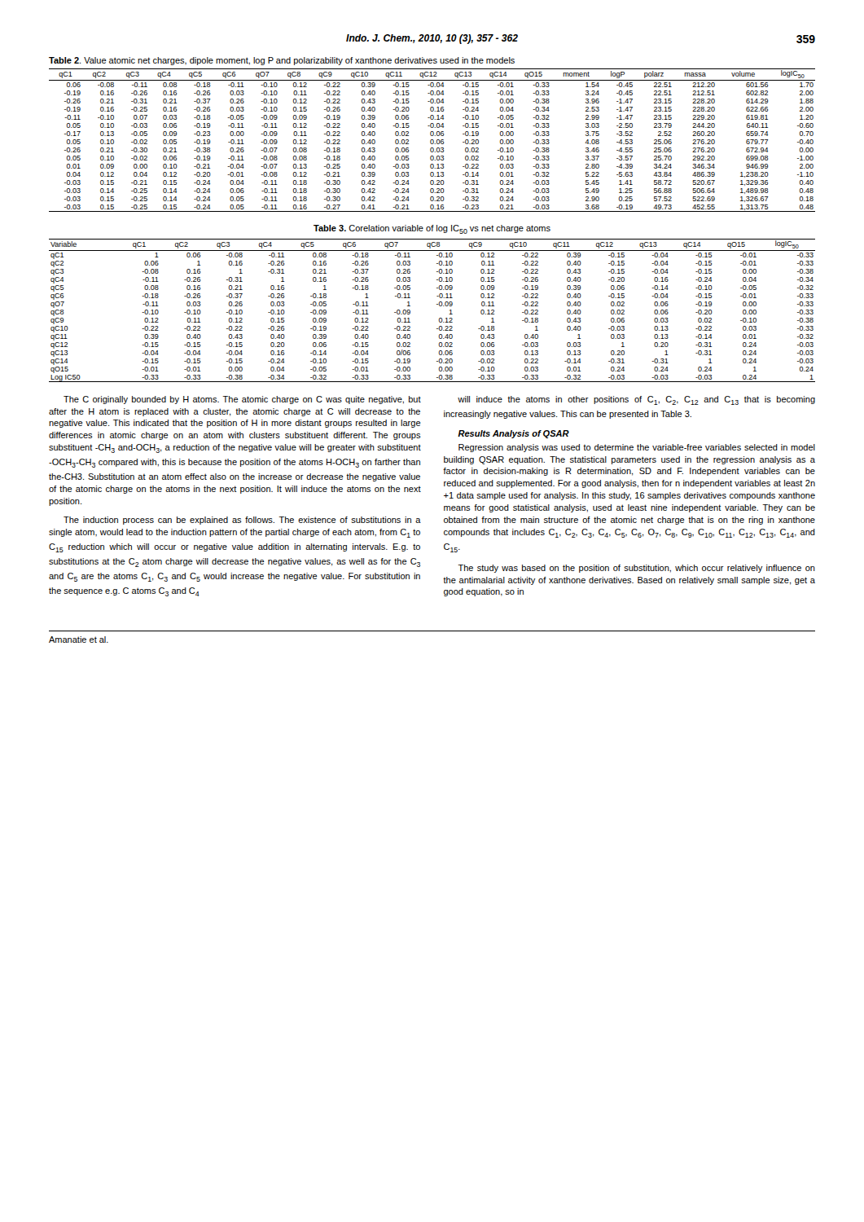Indo. J. Chem., 2010, 10 (3), 357 - 362 359
Table 2. Value atomic net charges, dipole moment, log P and polarizability of xanthone derivatives used in the models
| qC1 | qC2 | qC3 | qC4 | qC5 | qC6 | qO7 | qC8 | qC9 | qC10 | qC11 | qC12 | qC13 | qC14 | qO15 | moment | logP | polarz | massa | volume | logIC 50 |
| --- | --- | --- | --- | --- | --- | --- | --- | --- | --- | --- | --- | --- | --- | --- | --- | --- | --- | --- | --- | --- |
| 0.06 | -0.08 | -0.11 | 0.08 | -0.18 | -0.11 | -0.10 | 0.12 | -0.22 | 0.39 | -0.15 | -0.04 | -0.15 | -0.01 | -0.33 | 1.54 | -0.45 | 22.51 | 212.20 | 601.56 | 1.70 |
| -0.19 | 0.16 | -0.26 | 0.16 | -0.26 | 0.03 | -0.10 | 0.11 | -0.22 | 0.40 | -0.15 | -0.04 | -0.15 | -0.01 | -0.33 | 3.24 | -0.45 | 22.51 | 212.51 | 602.82 | 2.00 |
| -0.26 | 0.21 | -0.31 | 0.21 | -0.37 | 0.26 | -0.10 | 0.12 | -0.22 | 0.43 | -0.15 | -0.04 | -0.15 | 0.00 | -0.38 | 3.96 | -1.47 | 23.15 | 228.20 | 614.29 | 1.88 |
| -0.19 | 0.16 | -0.25 | 0.16 | -0.26 | 0.03 | -0.10 | 0.15 | -0.26 | 0.40 | -0.20 | 0.16 | -0.24 | 0.04 | -0.34 | 2.53 | -1.47 | 23.15 | 228.20 | 622.66 | 2.00 |
| -0.11 | -0.10 | 0.07 | 0.03 | -0.18 | -0.05 | -0.09 | 0.09 | -0.19 | 0.39 | 0.06 | -0.14 | -0.10 | -0.05 | -0.32 | 2.99 | -1.47 | 23.15 | 229.20 | 619.81 | 1.20 |
| 0.05 | 0.10 | -0.03 | 0.06 | -0.19 | -0.11 | -0.11 | 0.12 | -0.22 | 0.40 | -0.15 | -0.04 | -0.15 | -0.01 | -0.33 | 3.03 | -2.50 | 23.79 | 244.20 | 640.11 | -0.60 |
| -0.17 | 0.13 | -0.05 | 0.09 | -0.23 | 0.00 | -0.09 | 0.11 | -0.22 | 0.40 | 0.02 | 0.06 | -0.19 | 0.00 | -0.33 | 3.75 | -3.52 | 2.52 | 260.20 | 659.74 | 0.70 |
| 0.05 | 0.10 | -0.02 | 0.05 | -0.19 | -0.11 | -0.09 | 0.12 | -0.22 | 0.40 | 0.02 | 0.06 | -0.20 | 0.00 | -0.33 | 4.08 | -4.53 | 25.06 | 276.20 | 679.77 | -0.40 |
| -0.26 | 0.21 | -0.30 | 0.21 | -0.38 | 0.26 | -0.07 | 0.08 | -0.18 | 0.43 | 0.06 | 0.03 | 0.02 | -0.10 | -0.38 | 3.46 | -4.55 | 25.06 | 276.20 | 672.94 | 0.00 |
| 0.05 | 0.10 | -0.02 | 0.06 | -0.19 | -0.11 | -0.08 | 0.08 | -0.18 | 0.40 | 0.05 | 0.03 | 0.02 | -0.10 | -0.33 | 3.37 | -3.57 | 25.70 | 292.20 | 699.08 | -1.00 |
| 0.01 | 0.09 | 0.00 | 0.10 | -0.21 | -0.04 | -0.07 | 0.13 | -0.25 | 0.40 | -0.03 | 0.13 | -0.22 | 0.03 | -0.33 | 2.80 | -4.39 | 34.24 | 346.34 | 946.99 | 2.00 |
| 0.04 | 0.12 | 0.04 | 0.12 | -0.20 | -0.01 | -0.08 | 0.12 | -0.21 | 0.39 | 0.03 | 0.13 | -0.14 | 0.01 | -0.32 | 5.22 | -5.63 | 43.84 | 486.39 | 1,238.20 | -1.10 |
| -0.03 | 0.15 | -0.21 | 0.15 | -0.24 | 0.04 | -0.11 | 0.18 | -0.30 | 0.42 | -0.24 | 0.20 | -0.31 | 0.24 | -0.03 | 5.45 | 1.41 | 58.72 | 520.67 | 1,329.36 | 0.40 |
| -0.03 | 0.14 | -0.25 | 0.14 | -0.24 | 0.06 | -0.11 | 0.18 | -0.30 | 0.42 | -0.24 | 0.20 | -0.31 | 0.24 | -0.03 | 5.49 | 1.25 | 56.88 | 506.64 | 1,489.98 | 0.48 |
| -0.03 | 0.15 | -0.25 | 0.14 | -0.24 | 0.05 | -0.11 | 0.18 | -0.30 | 0.42 | -0.24 | 0.20 | -0.32 | 0.24 | -0.03 | 2.90 | 0.25 | 57.52 | 522.69 | 1,326.67 | 0.18 |
| -0.03 | 0.15 | -0.25 | 0.15 | -0.24 | 0.05 | -0.11 | 0.16 | -0.27 | 0.41 | -0.21 | 0.16 | -0.23 | 0.21 | -0.03 | 3.68 | -0.19 | 49.73 | 452.55 | 1,313.75 | 0.48 |
Table 3. Corelation variable of log IC50 vs net charge atoms
| Variable | qC1 | qC2 | qC3 | qC4 | qC5 | qC6 | qO7 | qC8 | qC9 | qC10 | qC11 | qC12 | qC13 | qC14 | qO15 | logIC 50 |
| --- | --- | --- | --- | --- | --- | --- | --- | --- | --- | --- | --- | --- | --- | --- | --- | --- |
| qC1 | 1 | 0.06 | -0.08 | -0.11 | 0.08 | -0.18 | -0.11 | -0.10 | 0.12 | -0.22 | 0.39 | -0.15 | -0.04 | -0.15 | -0.01 | -0.33 |
| qC2 | 0.06 | 1 | 0.16 | -0.26 | 0.16 | -0.26 | 0.03 | -0.10 | 0.11 | -0.22 | 0.40 | -0.15 | -0.04 | -0.15 | -0.01 | -0.33 |
| qC3 | -0.08 | 0.16 | 1 | -0.31 | 0.21 | -0.37 | 0.26 | -0.10 | 0.12 | -0.22 | 0.43 | -0.15 | -0.04 | -0.15 | 0.00 | -0.38 |
| qC4 | -0.11 | -0.26 | -0.31 | 1 | 0.16 | -0.26 | 0.03 | -0.10 | 0.15 | -0.26 | 0.40 | -0.20 | 0.16 | -0.24 | 0.04 | -0.34 |
| qC5 | 0.08 | 0.16 | 0.21 | 0.16 | 1 | -0.18 | -0.05 | -0.09 | 0.09 | -0.19 | 0.39 | 0.06 | -0.14 | -0.10 | -0.05 | -0.32 |
| qC6 | -0.18 | -0.26 | -0.37 | -0.26 | -0.18 | 1 | -0.11 | -0.11 | 0.12 | -0.22 | 0.40 | -0.15 | -0.04 | -0.15 | -0.01 | -0.33 |
| qO7 | -0.11 | 0.03 | 0.26 | 0.03 | -0.05 | -0.11 | 1 | -0.09 | 0.11 | -0.22 | 0.40 | 0.02 | 0.06 | -0.19 | 0.00 | -0.33 |
| qC8 | -0.10 | -0.10 | -0.10 | -0.10 | -0.09 | -0.11 | -0.09 | 1 | 0.12 | -0.22 | 0.40 | 0.02 | 0.06 | -0.20 | 0.00 | -0.33 |
| qC9 | 0.12 | 0.11 | 0.12 | 0.15 | 0.09 | 0.12 | 0.11 | 0.12 | 1 | -0.18 | 0.43 | 0.06 | 0.03 | 0.02 | -0.10 | -0.38 |
| qC10 | -0.22 | -0.22 | -0.22 | -0.26 | -0.19 | -0.22 | -0.22 | -0.22 | -0.18 | 1 | 0.40 | -0.03 | 0.13 | -0.22 | 0.03 | -0.33 |
| qC11 | 0.39 | 0.40 | 0.43 | 0.40 | 0.39 | 0.40 | 0.40 | 0.40 | 0.43 | 0.40 | 1 | 0.03 | 0.13 | -0.14 | 0.01 | -0.32 |
| qC12 | -0.15 | -0.15 | -0.15 | 0.20 | 0.06 | -0.15 | 0.02 | 0.02 | 0.06 | -0.03 | 0.03 | 1 | 0.20 | -0.31 | 0.24 | -0.03 |
| qC13 | -0.04 | -0.04 | -0.04 | 0.16 | -0.14 | -0.04 | 0/06 | 0.06 | 0.03 | 0.13 | 0.13 | 0.20 | 1 | -0.31 | 0.24 | -0.03 |
| qC14 | -0.15 | -0.15 | -0.15 | -0.24 | -0.10 | -0.15 | -0.19 | -0.20 | -0.02 | 0.22 | -0.14 | -0.31 | -0.31 | 1 | 0.24 | -0.03 |
| qO15 | -0.01 | -0.01 | 0.00 | 0.04 | -0.05 | -0.01 | -0.00 | 0.00 | -0.10 | 0.03 | 0.01 | 0.24 | 0.24 | 0.24 | 1 | 0.24 |
| Log IC50 | -0.33 | -0.33 | -0.38 | -0.34 | -0.32 | -0.33 | -0.33 | -0.38 | -0.33 | -0.33 | -0.32 | -0.03 | -0.03 | -0.03 | 0.24 | 1 |
The C originally bounded by H atoms. The atomic charge on C was quite negative, but after the H atom is replaced with a cluster, the atomic charge at C will decrease to the negative value. This indicated that the position of H in more distant groups resulted in large differences in atomic charge on an atom with clusters substituent different. The groups substituent -CH3 and-OCH3, a reduction of the negative value will be greater with substituent -OCH3-CH3 compared with, this is because the position of the atoms H-OCH3 on farther than the-CH3. Substitution at an atom effect also on the increase or decrease the negative value of the atomic charge on the atoms in the next position. It will induce the atoms on the next position.
The induction process can be explained as follows. The existence of substitutions in a single atom, would lead to the induction pattern of the partial charge of each atom, from C1 to C15 reduction which will occur or negative value addition in alternating intervals. E.g. to substitutions at the C2 atom charge will decrease the negative values, as well as for the C3 and C5 are the atoms C1, C3 and C5 would increase the negative value. For substitution in the sequence e.g. C atoms C3 and C4
will induce the atoms in other positions of C1, C2, C12 and C13 that is becoming increasingly negative values. This can be presented in Table 3.
Results Analysis of QSAR
Regression analysis was used to determine the variable-free variables selected in model building QSAR equation. The statistical parameters used in the regression analysis as a factor in decision-making is R determination, SD and F. Independent variables can be reduced and supplemented. For a good analysis, then for n independent variables at least 2n +1 data sample used for analysis. In this study, 16 samples derivatives compounds xanthone means for good statistical analysis, used at least nine independent variable. They can be obtained from the main structure of the atomic net charge that is on the ring in xanthone compounds that includes C1, C2, C3, C4, C5, C6, O7, C8, C9, C10, C11, C12, C13, C14, and C15.
The study was based on the position of substitution, which occur relatively influence on the antimalarial activity of xanthone derivatives. Based on relatively small sample size, get a good equation, so in
Amanatie et al.